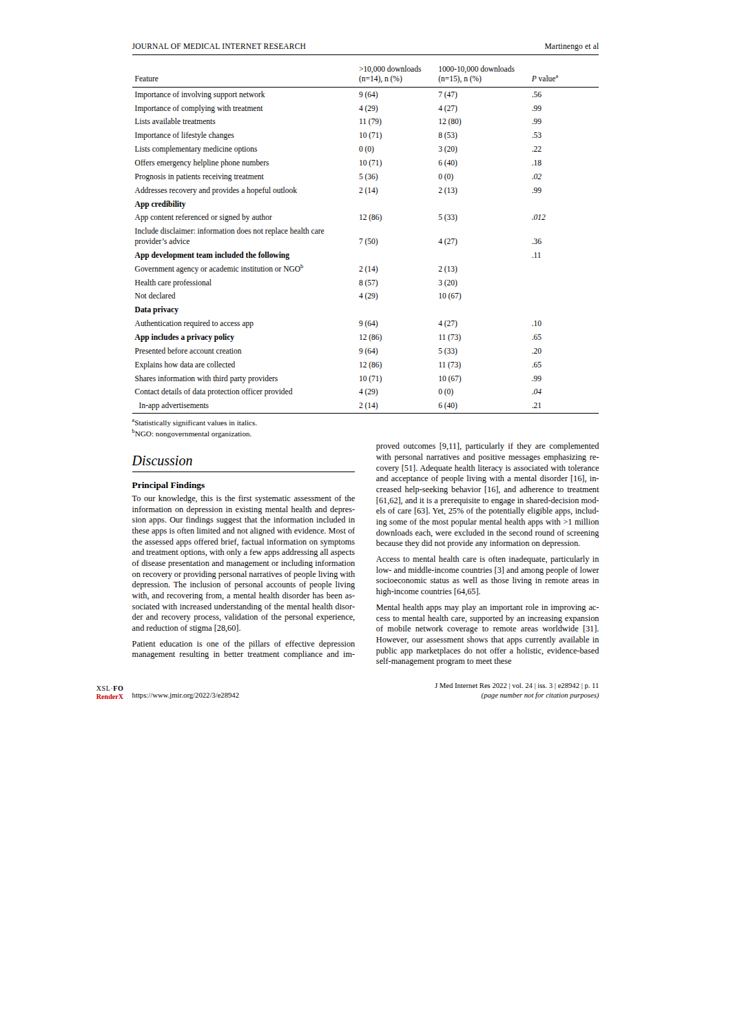Journal of Medical Internet Research
Martinengo et al
| Feature | >10,000 downloads (n=14), n (%) | 1000-10,000 downloads (n=15), n (%) | P value a |
| --- | --- | --- | --- |
| Importance of involving support network | 9 (64) | 7 (47) | .56 |
| Importance of complying with treatment | 4 (29) | 4 (27) | .99 |
| Lists available treatments | 11 (79) | 12 (80) | .99 |
| Importance of lifestyle changes | 10 (71) | 8 (53) | .53 |
| Lists complementary medicine options | 0 (0) | 3 (20) | .22 |
| Offers emergency helpline phone numbers | 10 (71) | 6 (40) | .18 |
| Prognosis in patients receiving treatment | 5 (36) | 0 (0) | .02 |
| Addresses recovery and provides a hopeful outlook | 2 (14) | 2 (13) | .99 |
| App credibility | | | |
| App content referenced or signed by author | 12 (86) | 5 (33) | .012 |
| Include disclaimer: information does not replace health care provider’s advice | 7 (50) | 4 (27) | .36 |
| App development team included the following | | | .11 |
| Government agency or academic institution or NGO b | 2 (14) | 2 (13) | |
| Health care professional | 8 (57) | 3 (20) | |
| Not declared | 4 (29) | 10 (67) | |
| Data privacy | | | |
| Authentication required to access app | 9 (64) | 4 (27) | .10 |
| App includes a privacy policy | 12 (86) | 11 (73) | .65 |
| Presented before account creation | 9 (64) | 5 (33) | .20 |
| Explains how data are collected | 12 (86) | 11 (73) | .65 |
| Shares information with third party providers | 10 (71) | 10 (67) | .99 |
| Contact details of data protection officer provided | 4 (29) | 0 (0) | .04 |
| In-app advertisements | 2 (14) | 6 (40) | .21 |
aStatistically significant values in italics.
bNGO: nongovernmental organization.
Discussion
Principal Findings
To our knowledge, this is the first systematic assessment of the information on depression in existing mental health and depression apps. Our findings suggest that the information included in these apps is often limited and not aligned with evidence. Most of the assessed apps offered brief, factual information on symptoms and treatment options, with only a few apps addressing all aspects of disease presentation and management or including information on recovery or providing personal narratives of people living with depression. The inclusion of personal accounts of people living with, and recovering from, a mental health disorder has been associated with increased understanding of the mental health disorder and recovery process, validation of the personal experience, and reduction of stigma [28,60].
Patient education is one of the pillars of effective depression management resulting in better treatment compliance and improved outcomes [9,11], particularly if they are complemented with personal narratives and positive messages emphasizing recovery [51]. Adequate health literacy is associated with tolerance and acceptance of people living with a mental disorder [16], increased help-seeking behavior [16], and adherence to treatment [61,62], and it is a prerequisite to engage in shared-decision models of care [63]. Yet, 25% of the potentially eligible apps, including some of the most popular mental health apps with >1 million downloads each, were excluded in the second round of screening because they did not provide any information on depression.
Access to mental health care is often inadequate, particularly in low- and middle-income countries [3] and among people of lower socioeconomic status as well as those living in remote areas in high-income countries [64,65].
Mental health apps may play an important role in improving access to mental health care, supported by an increasing expansion of mobile network coverage to remote areas worldwide [31]. However, our assessment shows that apps currently available in public app marketplaces do not offer a holistic, evidence-based self-management program to meet these
https://www.jmir.org/2022/3/e28942
J Med Internet Res 2022 | vol. 24 | iss. 3 | e28942 | p. 11
(page number not for citation purposes)
XSL·FO
RenderX